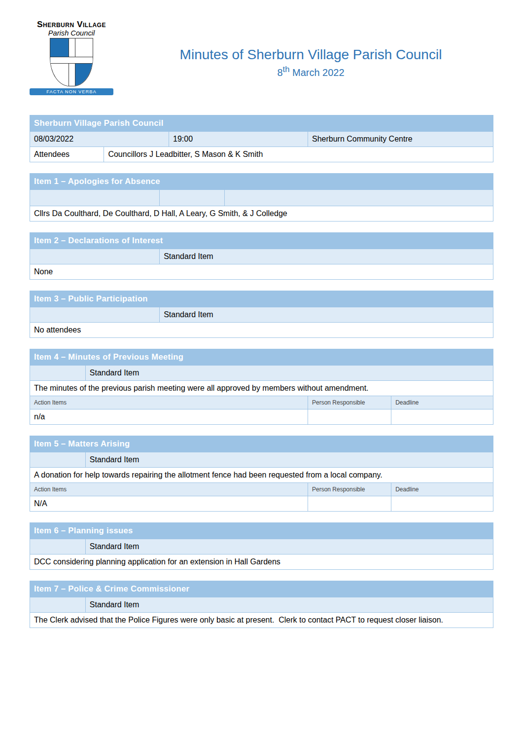Sherburn Village
Parish Council
FACTA NON VERBA
Minutes of Sherburn Village Parish Council
8th March 2022
| Sherburn Village Parish Council |
| 08/03/2022 | 19:00 | Sherburn Community Centre |
| Attendees | Councillors J Leadbitter, S Mason & K Smith |
| Item 1 – Apologies for Absence |
| Cllrs Da Coulthard, De Coulthard, D Hall, A Leary, G Smith, & J Colledge |
| Item 2 – Declarations of Interest |
| | Standard Item |
| None |
| Item 3 – Public Participation |
| | Standard Item |
| No attendees |
| Item 4 – Minutes of Previous Meeting |
| | Standard Item |
| The minutes of the previous parish meeting were all approved by members without amendment. |
| Action Items | Person Responsible | Deadline |
| n/a | | |
| Item 5 – Matters Arising |
| | Standard Item |
| A donation for help towards repairing the allotment fence had been requested from a local company. |
| Action Items | Person Responsible | Deadline |
| N/A | | |
| Item 6 – Planning issues |
| | Standard Item |
| DCC considering planning application for an extension in Hall Gardens |
| Item 7 – Police & Crime Commissioner |
| | Standard Item |
| The Clerk advised that the Police Figures were only basic at present. Clerk to contact PACT to request closer liaison. |